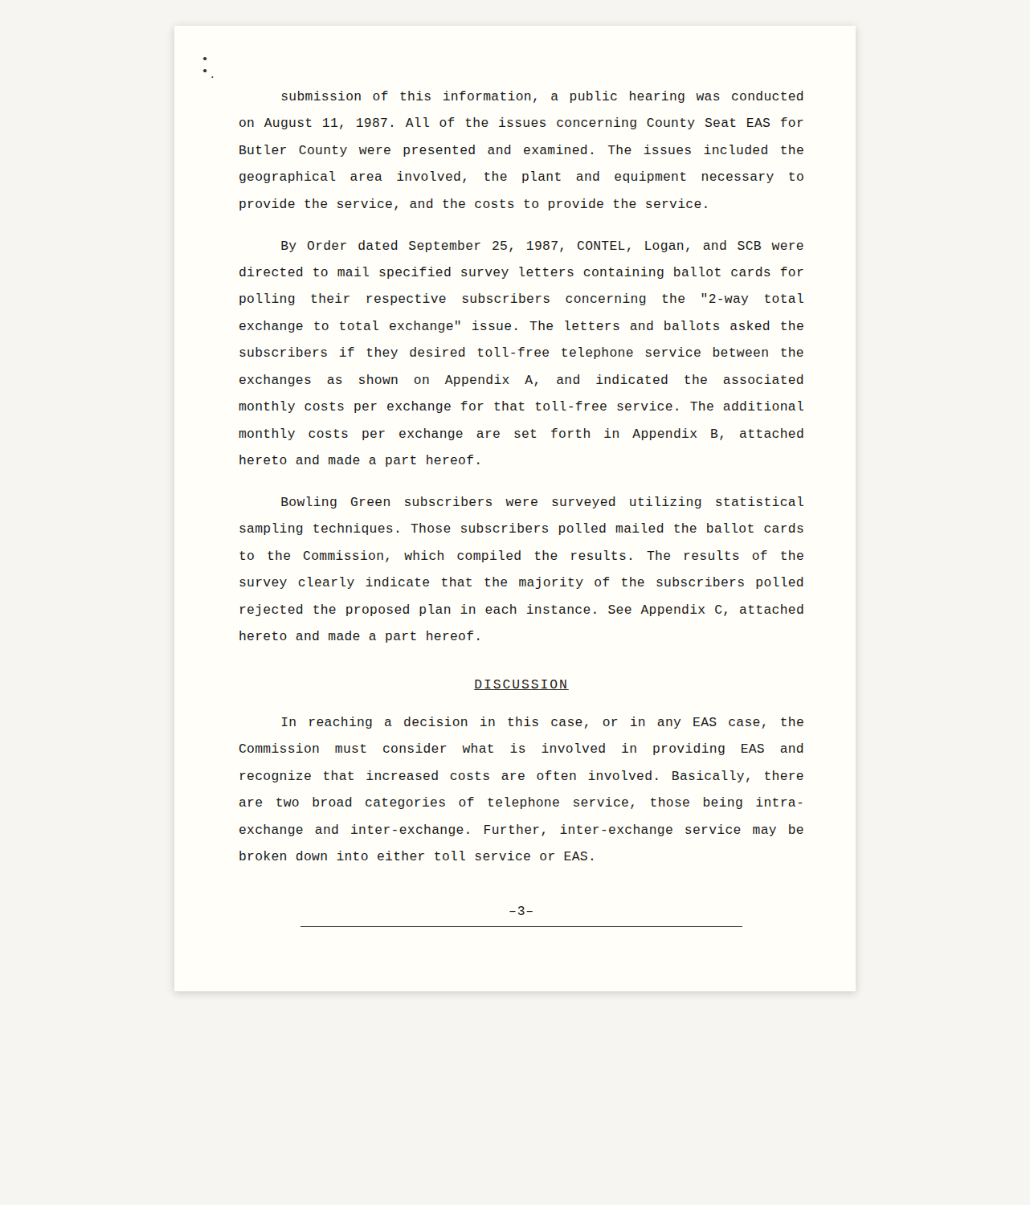• •.
submission of this information, a public hearing was conducted on August 11, 1987. All of the issues concerning County Seat EAS for Butler County were presented and examined. The issues included the geographical area involved, the plant and equipment necessary to provide the service, and the costs to provide the service.
By Order dated September 25, 1987, CONTEL, Logan, and SCB were directed to mail specified survey letters containing ballot cards for polling their respective subscribers concerning the "2-way total exchange to total exchange" issue. The letters and ballots asked the subscribers if they desired toll-free telephone service between the exchanges as shown on Appendix A, and indicated the associated monthly costs per exchange for that toll-free service. The additional monthly costs per exchange are set forth in Appendix B, attached hereto and made a part hereof.
Bowling Green subscribers were surveyed utilizing statistical sampling techniques. Those subscribers polled mailed the ballot cards to the Commission, which compiled the results. The results of the survey clearly indicate that the majority of the subscribers polled rejected the proposed plan in each instance. See Appendix C, attached hereto and made a part hereof.
DISCUSSION
In reaching a decision in this case, or in any EAS case, the Commission must consider what is involved in providing EAS and recognize that increased costs are often involved. Basically, there are two broad categories of telephone service, those being intra-exchange and inter-exchange. Further, inter-exchange service may be broken down into either toll service or EAS.
–3–